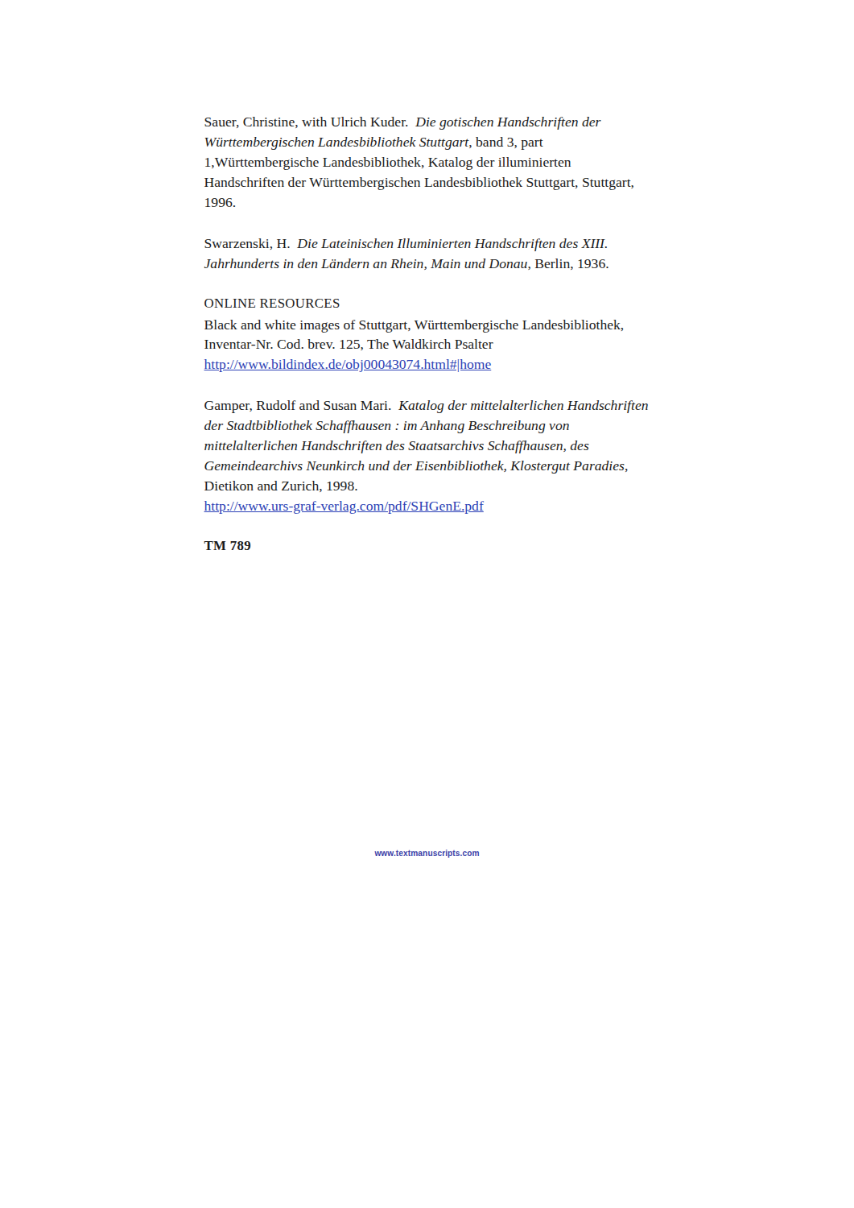Sauer, Christine, with Ulrich Kuder. Die gotischen Handschriften der Württembergischen Landesbibliothek Stuttgart, band 3, part 1,Württembergische Landesbibliothek, Katalog der illuminierten Handschriften der Württembergischen Landesbibliothek Stuttgart, Stuttgart, 1996.
Swarzenski, H. Die Lateinischen Illuminierten Handschriften des XIII. Jahrhunderts in den Ländern an Rhein, Main und Donau, Berlin, 1936.
ONLINE RESOURCES
Black and white images of Stuttgart, Württembergische Landesbibliothek, Inventar-Nr. Cod. brev. 125, The Waldkirch Psalter
http://www.bildindex.de/obj00043074.html#|home
Gamper, Rudolf and Susan Mari. Katalog der mittelalterlichen Handschriften der Stadtbibliothek Schaffhausen : im Anhang Beschreibung von mittelalterlichen Handschriften des Staatsarchivs Schaffhausen, des Gemeindearchivs Neunkirch und der Eisenbibliothek, Klostergut Paradies, Dietikon and Zurich, 1998.
http://www.urs-graf-verlag.com/pdf/SHGenE.pdf
TM 789
www.textmanuscripts.com